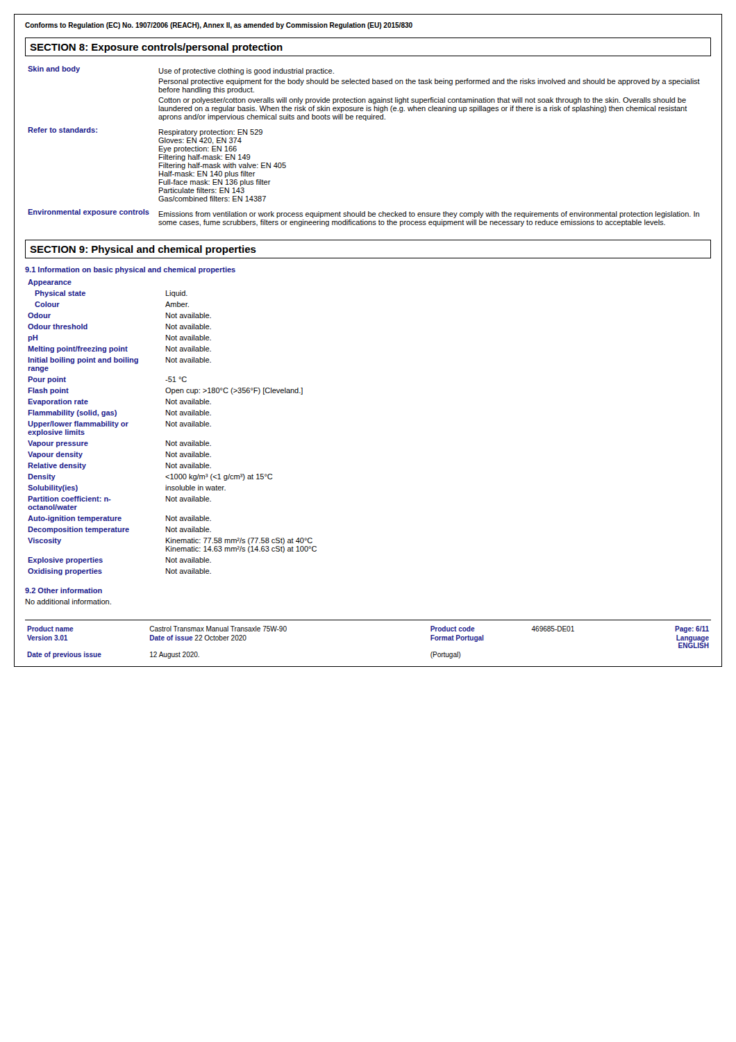Conforms to Regulation (EC) No. 1907/2006 (REACH), Annex II, as amended by Commission Regulation (EU) 2015/830
SECTION 8: Exposure controls/personal protection
| Skin and body | Use of protective clothing is good industrial practice. Personal protective equipment for the body should be selected based on the task being performed and the risks involved and should be approved by a specialist before handling this product. Cotton or polyester/cotton overalls will only provide protection against light superficial contamination that will not soak through to the skin. Overalls should be laundered on a regular basis. When the risk of skin exposure is high (e.g. when cleaning up spillages or if there is a risk of splashing) then chemical resistant aprons and/or impervious chemical suits and boots will be required. |
| Refer to standards: | Respiratory protection: EN 529 Gloves: EN 420, EN 374 Eye protection: EN 166 Filtering half-mask: EN 149 Filtering half-mask with valve: EN 405 Half-mask: EN 140 plus filter Full-face mask: EN 136 plus filter Particulate filters: EN 143 Gas/combined filters: EN 14387 |
| Environmental exposure controls | Emissions from ventilation or work process equipment should be checked to ensure they comply with the requirements of environmental protection legislation. In some cases, fume scrubbers, filters or engineering modifications to the process equipment will be necessary to reduce emissions to acceptable levels. |
SECTION 9: Physical and chemical properties
9.1 Information on basic physical and chemical properties
| Appearance | |
| Physical state | Liquid. |
| Colour | Amber. |
| Odour | Not available. |
| Odour threshold | Not available. |
| pH | Not available. |
| Melting point/freezing point | Not available. |
| Initial boiling point and boiling range | Not available. |
| Pour point | -51 °C |
| Flash point | Open cup: >180°C (>356°F) [Cleveland.] |
| Evaporation rate | Not available. |
| Flammability (solid, gas) | Not available. |
| Upper/lower flammability or explosive limits | Not available. |
| Vapour pressure | Not available. |
| Vapour density | Not available. |
| Relative density | Not available. |
| Density | <1000 kg/m³ (<1 g/cm³) at 15°C |
| Solubility(ies) | insoluble in water. |
| Partition coefficient: n-octanol/water | Not available. |
| Auto-ignition temperature | Not available. |
| Decomposition temperature | Not available. |
| Viscosity | Kinematic: 77.58 mm²/s (77.58 cSt) at 40°C Kinematic: 14.63 mm²/s (14.63 cSt) at 100°C |
| Explosive properties | Not available. |
| Oxidising properties | Not available. |
9.2 Other information
No additional information.
| Product name | Castrol Transmax Manual Transaxle 75W-90 | Product code | 469685-DE01 | Page: 6/11 |
| Version 3.01 | Date of issue 22 October 2020 | Format Portugal | | Language ENGLISH |
| Date of previous issue | 12 August 2020. | (Portugal) | | |